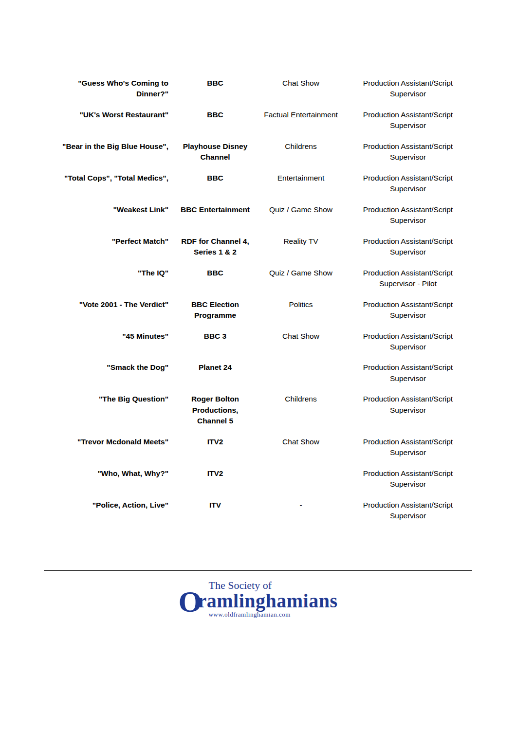| "Guess Who's Coming to Dinner?" | BBC | Chat Show | Production Assistant/Script Supervisor |
| "UK's Worst Restaurant" | BBC | Factual Entertainment | Production Assistant/Script Supervisor |
| "Bear in the Big Blue House", | Playhouse Disney Channel | Childrens | Production Assistant/Script Supervisor |
| "Total Cops", "Total Medics", | BBC | Entertainment | Production Assistant/Script Supervisor |
| "Weakest Link" | BBC Entertainment | Quiz / Game Show | Production Assistant/Script Supervisor |
| "Perfect Match" | RDF for Channel 4, Series 1 & 2 | Reality TV | Production Assistant/Script Supervisor |
| "The IQ" | BBC | Quiz / Game Show | Production Assistant/Script Supervisor - Pilot |
| "Vote 2001 - The Verdict" | BBC Election Programme | Politics | Production Assistant/Script Supervisor |
| "45 Minutes" | BBC 3 | Chat Show | Production Assistant/Script Supervisor |
| "Smack the Dog" | Planet 24 | | Production Assistant/Script Supervisor |
| "The Big Question" | Roger Bolton Productions, Channel 5 | Childrens | Production Assistant/Script Supervisor |
| "Trevor Mcdonald Meets" | ITV2 | Chat Show | Production Assistant/Script Supervisor |
| "Who, What, Why?" | ITV2 | | Production Assistant/Script Supervisor |
| "Police, Action, Live" | ITV | - | Production Assistant/Script Supervisor |
O
The Society of
ramlinghamians
www.oldframlinghamian.com